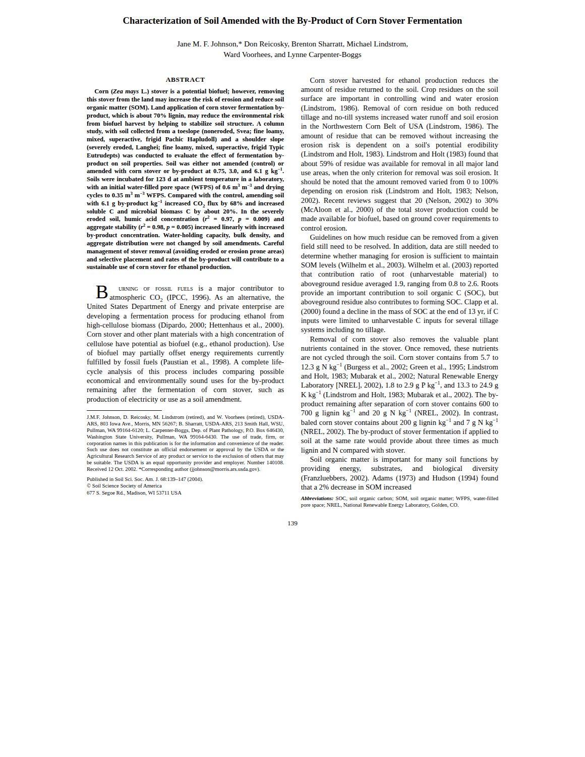Characterization of Soil Amended with the By-Product of Corn Stover Fermentation
Jane M. F. Johnson,* Don Reicosky, Brenton Sharratt, Michael Lindstrom,
Ward Voorhees, and Lynne Carpenter-Boggs
ABSTRACT
Corn (Zea mays L.) stover is a potential biofuel; however, removing this stover from the land may increase the risk of erosion and reduce soil organic matter (SOM). Land application of corn stover fermentation by-product, which is about 70% lignin, may reduce the environmental risk from biofuel harvest by helping to stabilize soil structure. A column study, with soil collected from a toeslope (noneroded, Svea; fine loamy, mixed, superactive, frigid Pachic Hapludoll) and a shoulder slope (severely eroded, Langhei; fine loamy, mixed, superactive, frigid Typic Eutrudepts) was conducted to evaluate the effect of fermentation by-product on soil properties. Soil was either not amended (control) or amended with corn stover or by-product at 0.75, 3.0, and 6.1 g kg−1. Soils were incubated for 123 d at ambient temperature in a laboratory, with an initial water-filled pore space (WFPS) of 0.6 m3 m−3 and drying cycles to 0.35 m3 m−3 WFPS. Compared with the control, amending soil with 6.1 g by-product kg−1 increased CO2 flux by 68% and increased soluble C and microbial biomass C by about 20%. In the severely eroded soil, humic acid concentration (r2 = 0.97, p = 0.009) and aggregate stability (r2 = 0.98, p = 0.005) increased linearly with increased by-product concentration. Water-holding capacity, bulk density, and aggregate distribution were not changed by soil amendments. Careful management of stover removal (avoiding eroded or erosion prone areas) and selective placement and rates of the by-product will contribute to a sustainable use of corn stover for ethanol production.
Burning of fossil fuels is a major contributor to atmospheric CO2 (IPCC, 1996). As an alternative, the United States Department of Energy and private enterprise are developing a fermentation process for producing ethanol from high-cellulose biomass (Dipardo, 2000; Hettenhaus et al., 2000). Corn stover and other plant materials with a high concentration of cellulose have potential as biofuel (e.g., ethanol production). Use of biofuel may partially offset energy requirements currently fulfilled by fossil fuels (Paustian et al., 1998). A complete life-cycle analysis of this process includes comparing possible economical and environmentally sound uses for the by-product remaining after the fermentation of corn stover, such as production of electricity or use as a soil amendment.
J.M.F. Johnson, D. Reicosky, M. Lindstrom (retired), and W. Voorhees (retired), USDA-ARS, 803 Iowa Ave., Morris, MN 56267; B. Sharratt, USDA-ARS, 213 Smith Hall, WSU, Pullman, WA 99164-6120; L. Carpenter-Boggs, Dep. of Plant Pathology, P.O. Box 646430, Washington State University, Pullman, WA 99164-6430. The use of trade, firm, or corporation names in this publication is for the information and convenience of the reader. Such use does not constitute an official endorsement or approval by the USDA or the Agricultural Research Service of any product or service to the exclusion of others that may be suitable. The USDA is an equal opportunity provider and employer. Number 140108. Received 12 Oct. 2002. *Corresponding author (jjohnson@morris.ars.usda.gov).
Published in Soil Sci. Soc. Am. J. 68:139–147 (2004).
© Soil Science Society of America
677 S. Segoe Rd., Madison, WI 53711 USA
Corn stover harvested for ethanol production reduces the amount of residue returned to the soil. Crop residues on the soil surface are important in controlling wind and water erosion (Lindstrom, 1986). Removal of corn residue on both reduced tillage and no-till systems increased water runoff and soil erosion in the Northwestern Corn Belt of USA (Lindstrom, 1986). The amount of residue that can be removed without increasing the erosion risk is dependent on a soil's potential erodibility (Lindstrom and Holt, 1983). Lindstrom and Holt (1983) found that about 59% of residue was available for removal in all major land use areas, when the only criterion for removal was soil erosion. It should be noted that the amount removed varied from 0 to 100% depending on erosion risk (Lindstrom and Holt, 1983; Nelson, 2002). Recent reviews suggest that 20 (Nelson, 2002) to 30% (McAloon et al., 2000) of the total stover production could be made available for biofuel, based on ground cover requirements to control erosion.
Guidelines on how much residue can be removed from a given field still need to be resolved. In addition, data are still needed to determine whether managing for erosion is sufficient to maintain SOM levels (Wilhelm et al., 2003). Wilhelm et al. (2003) reported that contribution ratio of root (unharvestable material) to aboveground residue averaged 1.9, ranging from 0.8 to 2.6. Roots provide an important contribution to soil organic C (SOC), but aboveground residue also contributes to forming SOC. Clapp et al. (2000) found a decline in the mass of SOC at the end of 13 yr, if C inputs were limited to unharvestable C inputs for several tillage systems including no tillage.
Removal of corn stover also removes the valuable plant nutrients contained in the stover. Once removed, these nutrients are not cycled through the soil. Corn stover contains from 5.7 to 12.3 g N kg−1 (Burgess et al., 2002; Green et al., 1995; Lindstrom and Holt, 1983; Mubarak et al., 2002; Natural Renewable Energy Laboratory [NREL], 2002), 1.8 to 2.9 g P kg−1, and 13.3 to 24.9 g K kg−1 (Lindstrom and Holt, 1983; Mubarak et al., 2002). The by-product remaining after separation of corn stover contains 600 to 700 g lignin kg−1 and 20 g N kg−1 (NREL, 2002). In contrast, baled corn stover contains about 200 g lignin kg−1 and 7 g N kg−1 (NREL, 2002). The by-product of stover fermentation if applied to soil at the same rate would provide about three times as much lignin and N compared with stover.
Soil organic matter is important for many soil functions by providing energy, substrates, and biological diversity (Franzluebbers, 2002). Adams (1973) and Hudson (1994) found that a 2% decrease in SOM increased
Abbreviations: SOC, soil organic carbon; SOM, soil organic matter; WFPS, water-filled pore space; NREL, National Renewable Energy Laboratory, Golden, CO.
139